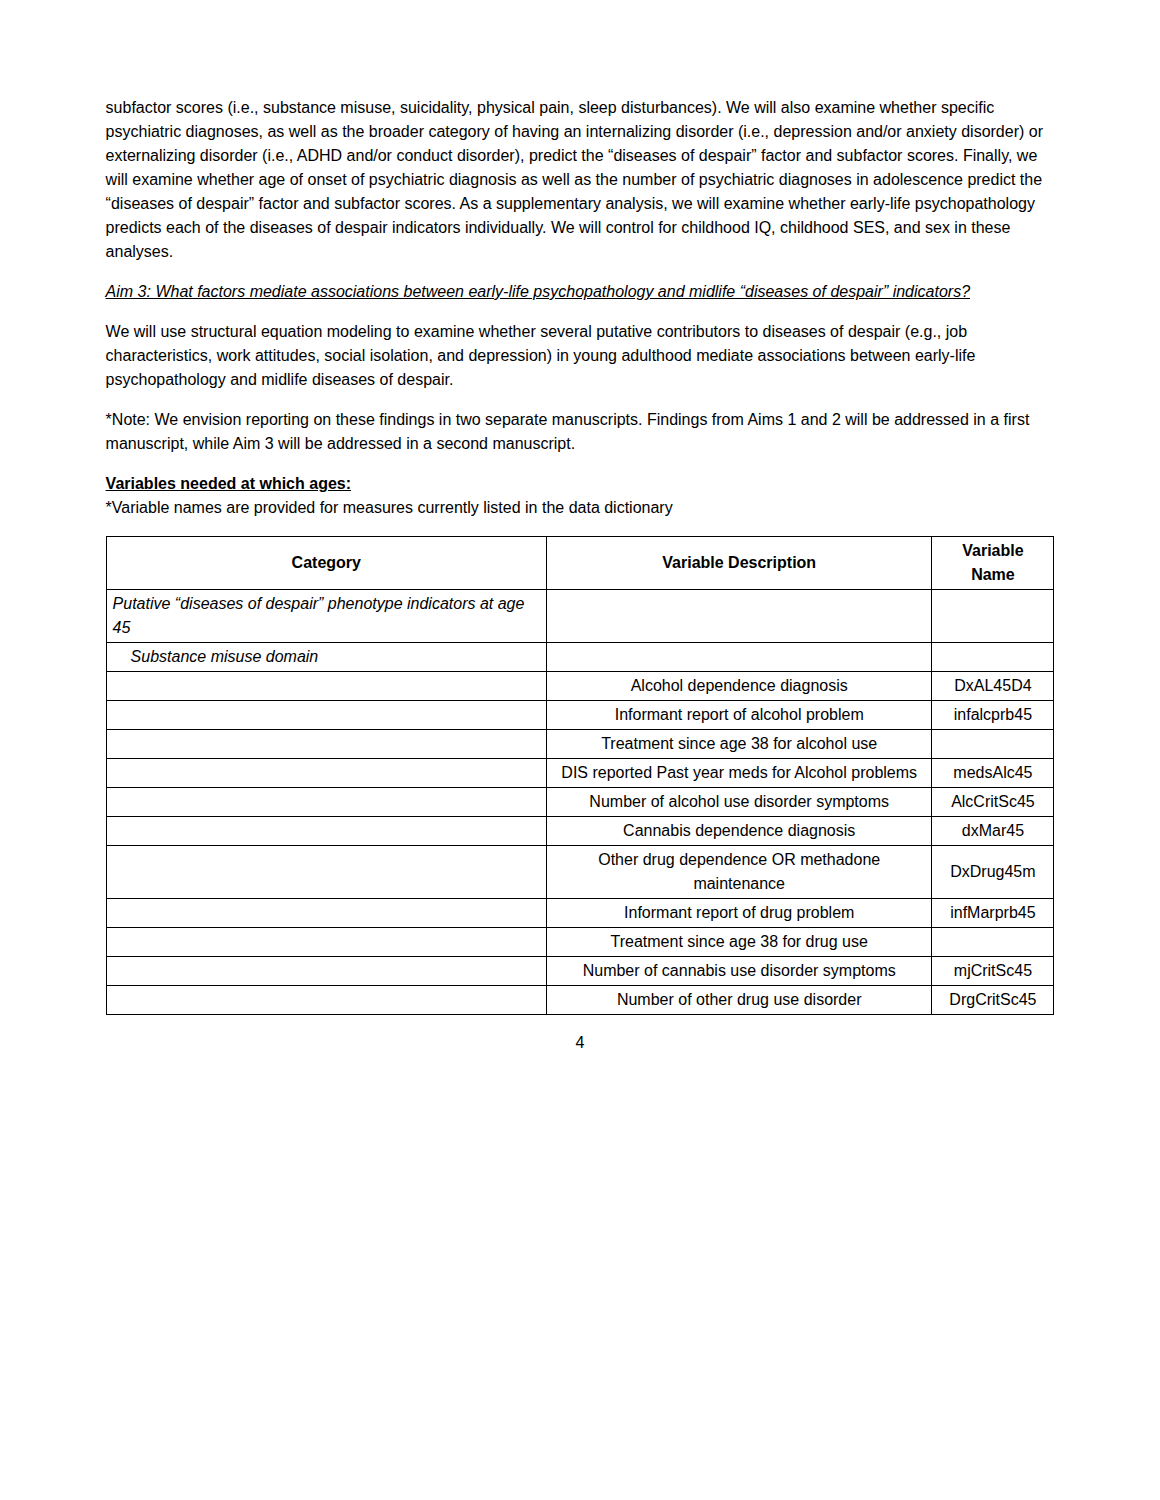subfactor scores (i.e., substance misuse, suicidality, physical pain, sleep disturbances). We will also examine whether specific psychiatric diagnoses, as well as the broader category of having an internalizing disorder (i.e., depression and/or anxiety disorder) or externalizing disorder (i.e., ADHD and/or conduct disorder), predict the “diseases of despair” factor and subfactor scores. Finally, we will examine whether age of onset of psychiatric diagnosis as well as the number of psychiatric diagnoses in adolescence predict the “diseases of despair” factor and subfactor scores. As a supplementary analysis, we will examine whether early-life psychopathology predicts each of the diseases of despair indicators individually. We will control for childhood IQ, childhood SES, and sex in these analyses.
Aim 3: What factors mediate associations between early-life psychopathology and midlife “diseases of despair” indicators?
We will use structural equation modeling to examine whether several putative contributors to diseases of despair (e.g., job characteristics, work attitudes, social isolation, and depression) in young adulthood mediate associations between early-life psychopathology and midlife diseases of despair.
*Note: We envision reporting on these findings in two separate manuscripts. Findings from Aims 1 and 2 will be addressed in a first manuscript, while Aim 3 will be addressed in a second manuscript.
Variables needed at which ages:
*Variable names are provided for measures currently listed in the data dictionary
| Category | Variable Description | Variable Name |
| --- | --- | --- |
| Putative “diseases of despair” phenotype indicators at age 45 | | |
| Substance misuse domain | | |
| | Alcohol dependence diagnosis | DxAL45D4 |
| | Informant report of alcohol problem | infalcprb45 |
| | Treatment since age 38 for alcohol use | |
| | DIS reported Past year meds for Alcohol problems | medsAlc45 |
| | Number of alcohol use disorder symptoms | AlcCritSc45 |
| | Cannabis dependence diagnosis | dxMar45 |
| | Other drug dependence OR methadone maintenance | DxDrug45m |
| | Informant report of drug problem | infMarprb45 |
| | Treatment since age 38 for drug use | |
| | Number of cannabis use disorder symptoms | mjCritSc45 |
| | Number of other drug use disorder | DrgCritSc45 |
4